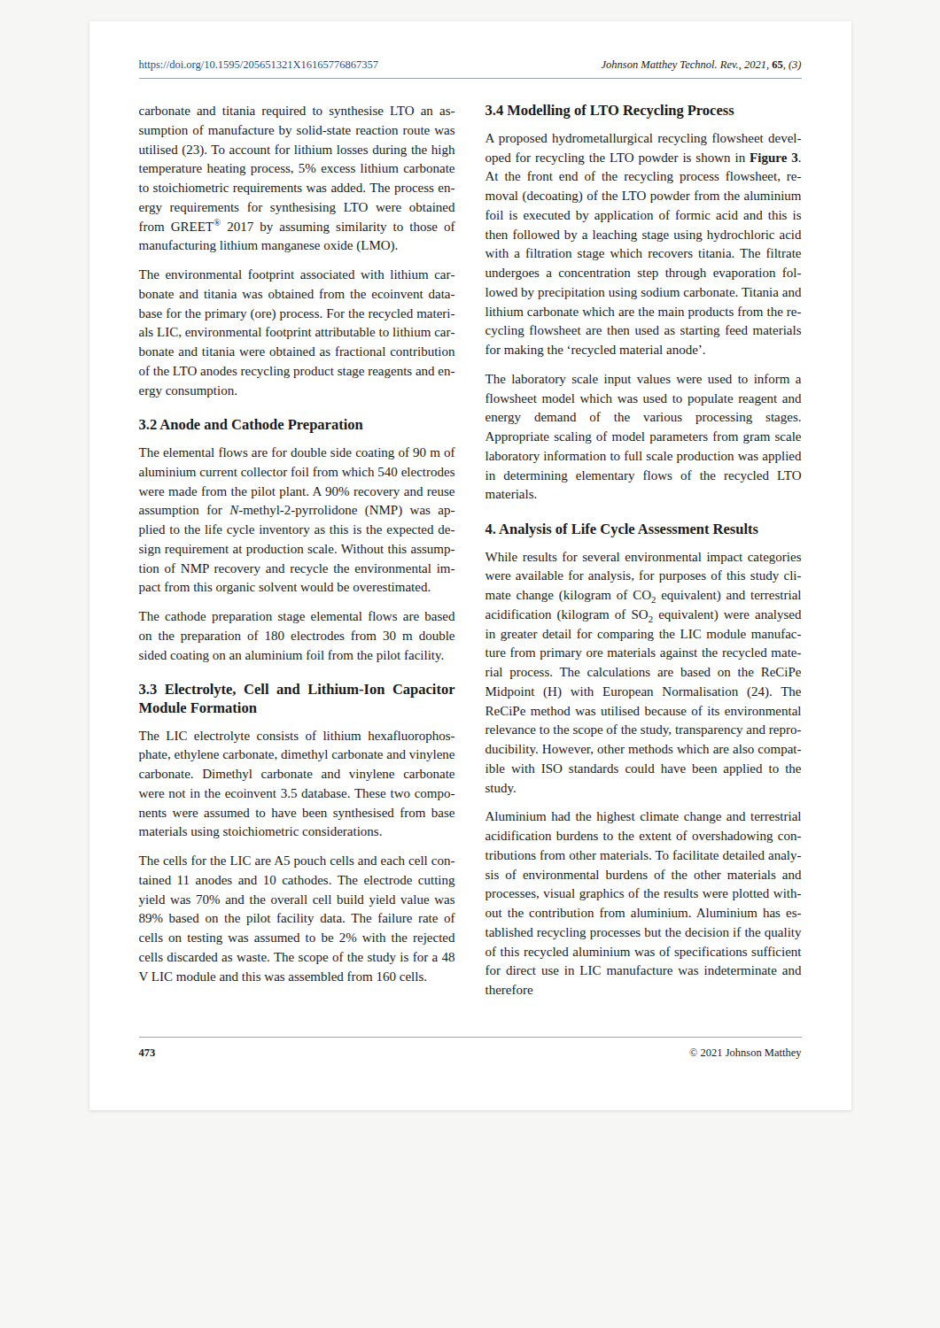https://doi.org/10.1595/205651321X16165776867357
Johnson Matthey Technol. Rev., 2021, 65, (3)
carbonate and titania required to synthesise LTO an assumption of manufacture by solid-state reaction route was utilised (23). To account for lithium losses during the high temperature heating process, 5% excess lithium carbonate to stoichiometric requirements was added. The process energy requirements for synthesising LTO were obtained from GREET® 2017 by assuming similarity to those of manufacturing lithium manganese oxide (LMO).
The environmental footprint associated with lithium carbonate and titania was obtained from the ecoinvent database for the primary (ore) process. For the recycled materials LIC, environmental footprint attributable to lithium carbonate and titania were obtained as fractional contribution of the LTO anodes recycling product stage reagents and energy consumption.
3.2 Anode and Cathode Preparation
The elemental flows are for double side coating of 90 m of aluminium current collector foil from which 540 electrodes were made from the pilot plant. A 90% recovery and reuse assumption for N-methyl-2-pyrrolidone (NMP) was applied to the life cycle inventory as this is the expected design requirement at production scale. Without this assumption of NMP recovery and recycle the environmental impact from this organic solvent would be overestimated.
The cathode preparation stage elemental flows are based on the preparation of 180 electrodes from 30 m double sided coating on an aluminium foil from the pilot facility.
3.3 Electrolyte, Cell and Lithium-Ion Capacitor Module Formation
The LIC electrolyte consists of lithium hexafluorophosphate, ethylene carbonate, dimethyl carbonate and vinylene carbonate. Dimethyl carbonate and vinylene carbonate were not in the ecoinvent 3.5 database. These two components were assumed to have been synthesised from base materials using stoichiometric considerations.
The cells for the LIC are A5 pouch cells and each cell contained 11 anodes and 10 cathodes. The electrode cutting yield was 70% and the overall cell build yield value was 89% based on the pilot facility data. The failure rate of cells on testing was assumed to be 2% with the rejected cells discarded as waste. The scope of the study is for a 48 V LIC module and this was assembled from 160 cells.
3.4 Modelling of LTO Recycling Process
A proposed hydrometallurgical recycling flowsheet developed for recycling the LTO powder is shown in Figure 3. At the front end of the recycling process flowsheet, removal (decoating) of the LTO powder from the aluminium foil is executed by application of formic acid and this is then followed by a leaching stage using hydrochloric acid with a filtration stage which recovers titania. The filtrate undergoes a concentration step through evaporation followed by precipitation using sodium carbonate. Titania and lithium carbonate which are the main products from the recycling flowsheet are then used as starting feed materials for making the ‘recycled material anode’.
The laboratory scale input values were used to inform a flowsheet model which was used to populate reagent and energy demand of the various processing stages. Appropriate scaling of model parameters from gram scale laboratory information to full scale production was applied in determining elementary flows of the recycled LTO materials.
4. Analysis of Life Cycle Assessment Results
While results for several environmental impact categories were available for analysis, for purposes of this study climate change (kilogram of CO2 equivalent) and terrestrial acidification (kilogram of SO2 equivalent) were analysed in greater detail for comparing the LIC module manufacture from primary ore materials against the recycled material process. The calculations are based on the ReCiPe Midpoint (H) with European Normalisation (24). The ReCiPe method was utilised because of its environmental relevance to the scope of the study, transparency and reproducibility. However, other methods which are also compatible with ISO standards could have been applied to the study.
Aluminium had the highest climate change and terrestrial acidification burdens to the extent of overshadowing contributions from other materials. To facilitate detailed analysis of environmental burdens of the other materials and processes, visual graphics of the results were plotted without the contribution from aluminium. Aluminium has established recycling processes but the decision if the quality of this recycled aluminium was of specifications sufficient for direct use in LIC manufacture was indeterminate and therefore
473
© 2021 Johnson Matthey